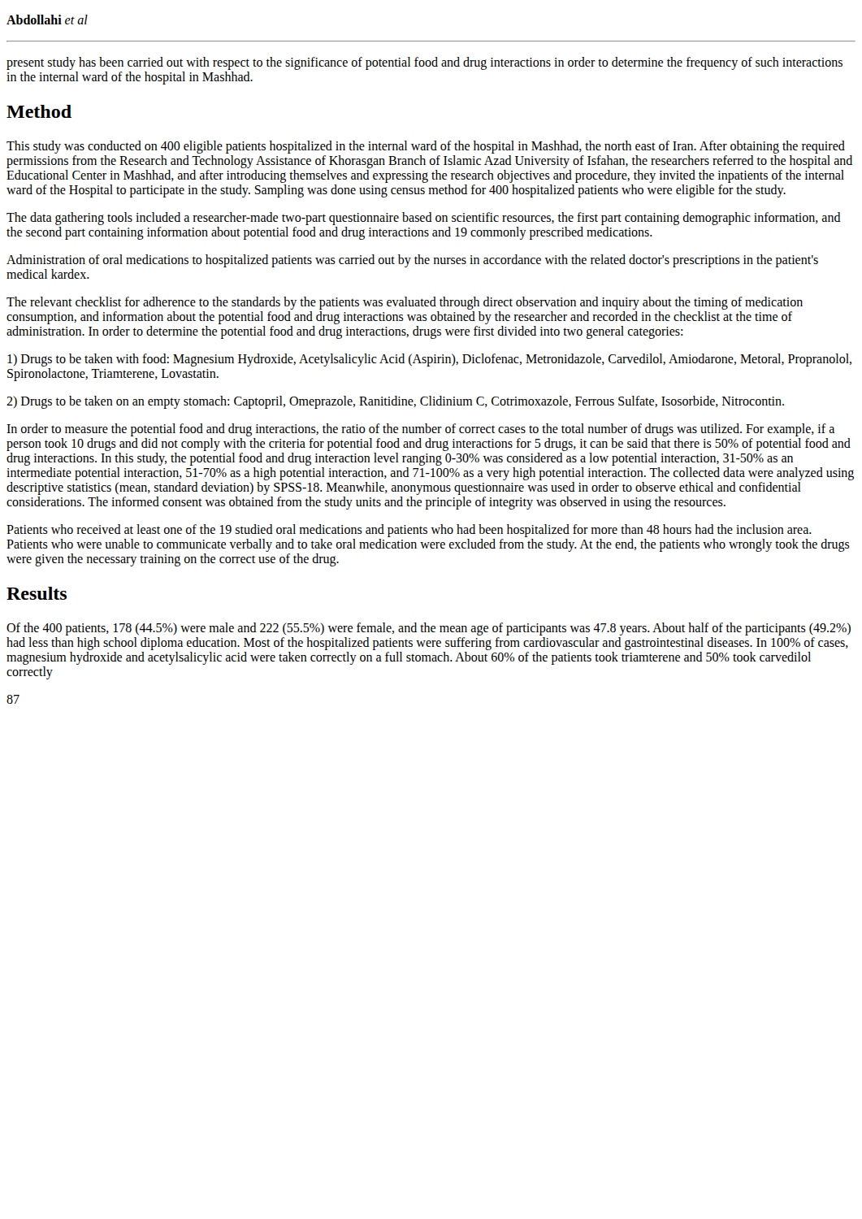Abdollahi et al
present study has been carried out with respect to the significance of potential food and drug interactions in order to determine the frequency of such interactions in the internal ward of the hospital in Mashhad.
Method
This study was conducted on 400 eligible patients hospitalized in the internal ward of the hospital in Mashhad, the north east of Iran. After obtaining the required permissions from the Research and Technology Assistance of Khorasgan Branch of Islamic Azad University of Isfahan, the researchers referred to the hospital and Educational Center in Mashhad, and after introducing themselves and expressing the research objectives and procedure, they invited the inpatients of the internal ward of the Hospital to participate in the study. Sampling was done using census method for 400 hospitalized patients who were eligible for the study.
The data gathering tools included a researcher-made two-part questionnaire based on scientific resources, the first part containing demographic information, and the second part containing information about potential food and drug interactions and 19 commonly prescribed medications.
Administration of oral medications to hospitalized patients was carried out by the nurses in accordance with the related doctor's prescriptions in the patient's medical kardex.
The relevant checklist for adherence to the standards by the patients was evaluated through direct observation and inquiry about the timing of medication consumption, and information about the potential food and drug interactions was obtained by the researcher and recorded in the checklist at the time of administration. In order to determine the potential food and drug interactions, drugs were first divided into two general categories:
1) Drugs to be taken with food: Magnesium Hydroxide, Acetylsalicylic Acid (Aspirin), Diclofenac, Metronidazole, Carvedilol, Amiodarone, Metoral, Propranolol, Spironolactone, Triamterene, Lovastatin.
2) Drugs to be taken on an empty stomach: Captopril, Omeprazole, Ranitidine, Clidinium C, Cotrimoxazole, Ferrous Sulfate, Isosorbide, Nitrocontin.
In order to measure the potential food and drug interactions, the ratio of the number of correct cases to the total number of drugs was utilized. For example, if a person took 10 drugs and did not comply with the criteria for potential food and drug interactions for 5 drugs, it can be said that there is 50% of potential food and drug interactions. In this study, the potential food and drug interaction level ranging 0-30% was considered as a low potential interaction, 31-50% as an intermediate potential interaction, 51-70% as a high potential interaction, and 71-100% as a very high potential interaction. The collected data were analyzed using descriptive statistics (mean, standard deviation) by SPSS-18. Meanwhile, anonymous questionnaire was used in order to observe ethical and confidential considerations. The informed consent was obtained from the study units and the principle of integrity was observed in using the resources.
Patients who received at least one of the 19 studied oral medications and patients who had been hospitalized for more than 48 hours had the inclusion area. Patients who were unable to communicate verbally and to take oral medication were excluded from the study. At the end, the patients who wrongly took the drugs were given the necessary training on the correct use of the drug.
Results
Of the 400 patients, 178 (44.5%) were male and 222 (55.5%) were female, and the mean age of participants was 47.8 years. About half of the participants (49.2%) had less than high school diploma education. Most of the hospitalized patients were suffering from cardiovascular and gastrointestinal diseases. In 100% of cases, magnesium hydroxide and acetylsalicylic acid were taken correctly on a full stomach. About 60% of the patients took triamterene and 50% took carvedilol correctly
87